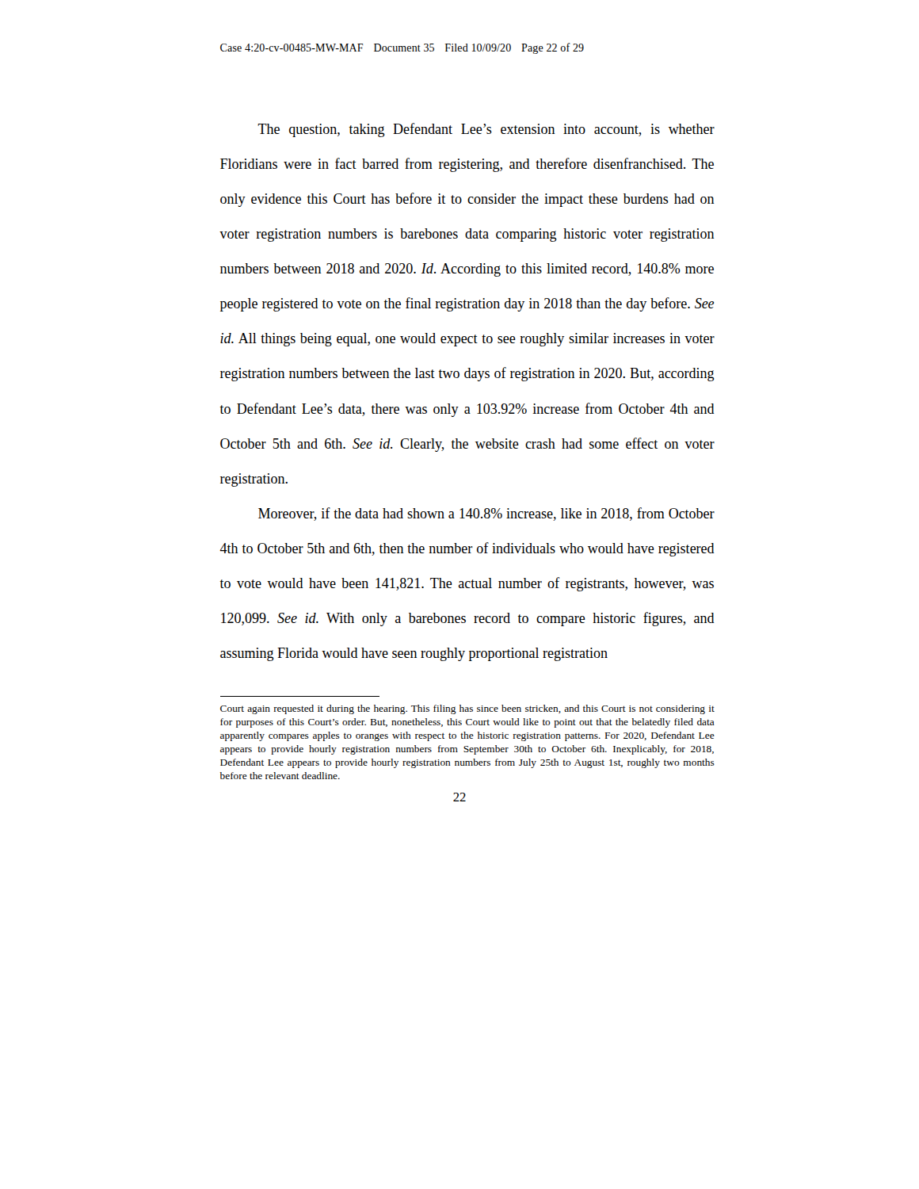Case 4:20-cv-00485-MW-MAF Document 35 Filed 10/09/20 Page 22 of 29
The question, taking Defendant Lee’s extension into account, is whether Floridians were in fact barred from registering, and therefore disenfranchised. The only evidence this Court has before it to consider the impact these burdens had on voter registration numbers is barebones data comparing historic voter registration numbers between 2018 and 2020. Id. According to this limited record, 140.8% more people registered to vote on the final registration day in 2018 than the day before. See id. All things being equal, one would expect to see roughly similar increases in voter registration numbers between the last two days of registration in 2020. But, according to Defendant Lee’s data, there was only a 103.92% increase from October 4th and October 5th and 6th. See id. Clearly, the website crash had some effect on voter registration.
Moreover, if the data had shown a 140.8% increase, like in 2018, from October 4th to October 5th and 6th, then the number of individuals who would have registered to vote would have been 141,821. The actual number of registrants, however, was 120,099. See id. With only a barebones record to compare historic figures, and assuming Florida would have seen roughly proportional registration
Court again requested it during the hearing. This filing has since been stricken, and this Court is not considering it for purposes of this Court’s order. But, nonetheless, this Court would like to point out that the belatedly filed data apparently compares apples to oranges with respect to the historic registration patterns. For 2020, Defendant Lee appears to provide hourly registration numbers from September 30th to October 6th. Inexplicably, for 2018, Defendant Lee appears to provide hourly registration numbers from July 25th to August 1st, roughly two months before the relevant deadline.
22